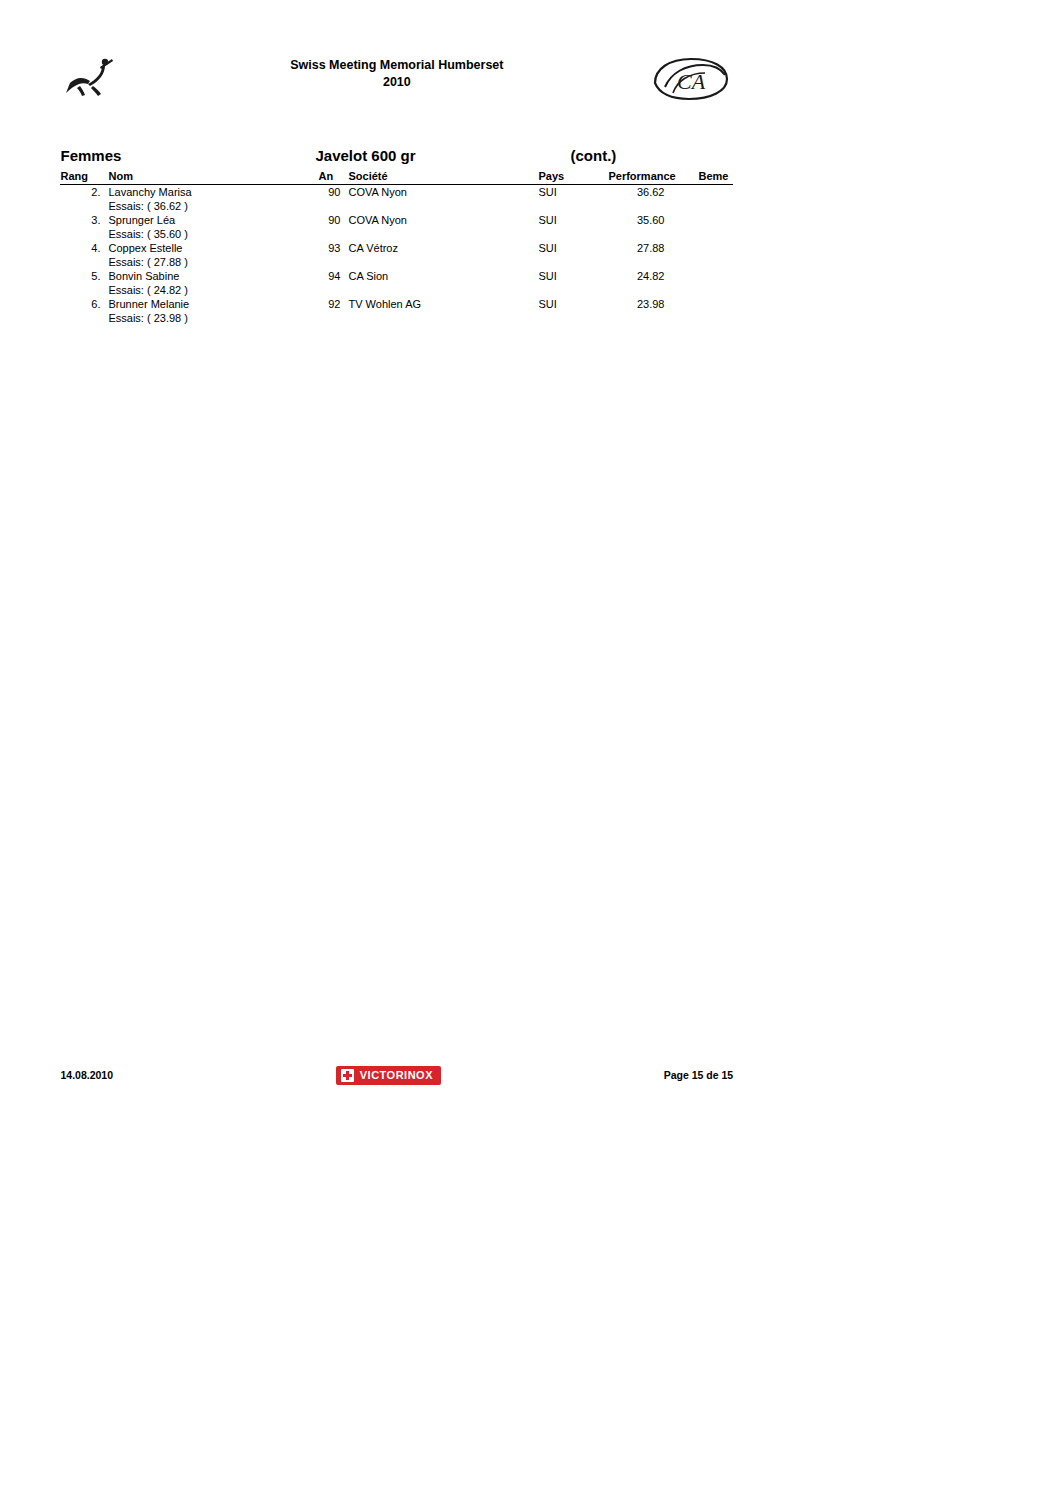Swiss Meeting Memorial Humberset
2010
CA
Femmes
Javelot 600 gr
(cont.)
| Rang | Nom | An | Société | Pays | Performance | Beme |
| --- | --- | --- | --- | --- | --- | --- |
| 2. | Lavanchy Marisa | 90 | COVA Nyon | SUI | 36.62 | |
| | Essais: ( 36.62 ) |
| 3. | Sprunger Léa | 90 | COVA Nyon | SUI | 35.60 | |
| | Essais: ( 35.60 ) |
| 4. | Coppex Estelle | 93 | CA Vétroz | SUI | 27.88 | |
| | Essais: ( 27.88 ) |
| 5. | Bonvin Sabine | 94 | CA Sion | SUI | 24.82 | |
| | Essais: ( 24.82 ) |
| 6. | Brunner Melanie | 92 | TV Wohlen AG | SUI | 23.98 | |
| | Essais: ( 23.98 ) |
14.08.2010
VICTORINOX
Page 15 de 15